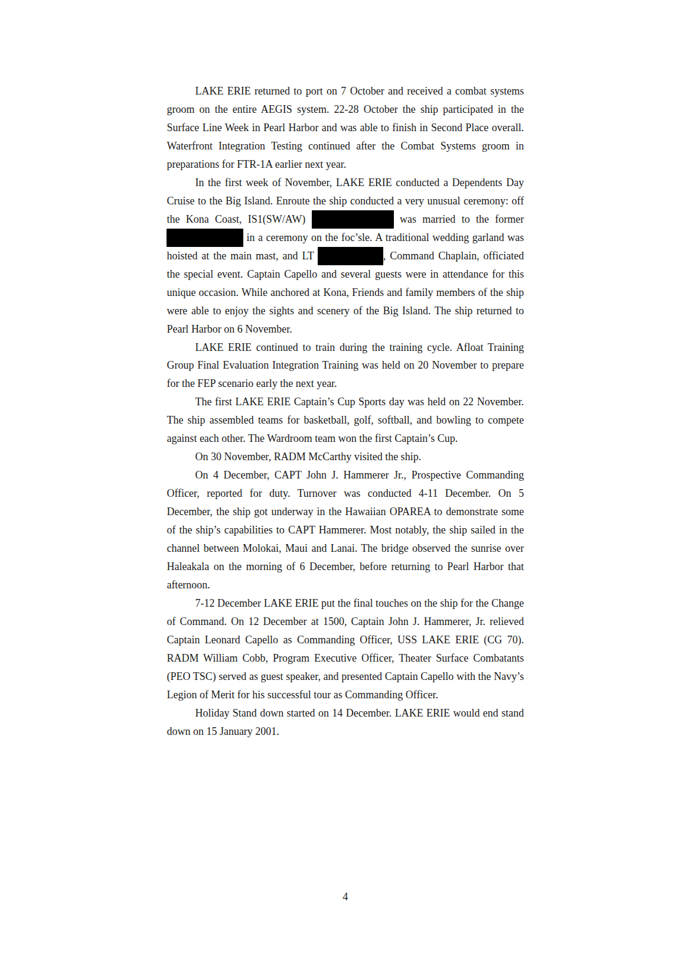LAKE ERIE returned to port on 7 October and received a combat systems groom on the entire AEGIS system. 22-28 October the ship participated in the Surface Line Week in Pearl Harbor and was able to finish in Second Place overall. Waterfront Integration Testing continued after the Combat Systems groom in preparations for FTR-1A earlier next year.
In the first week of November, LAKE ERIE conducted a Dependents Day Cruise to the Big Island. Enroute the ship conducted a very unusual ceremony: off the Kona Coast, IS1(SW/AW) was married to the former in a ceremony on the foc’sle. A traditional wedding garland was hoisted at the main mast, and LT , Command Chaplain, officiated the special event. Captain Capello and several guests were in attendance for this unique occasion. While anchored at Kona, Friends and family members of the ship were able to enjoy the sights and scenery of the Big Island. The ship returned to Pearl Harbor on 6 November.
LAKE ERIE continued to train during the training cycle. Afloat Training Group Final Evaluation Integration Training was held on 20 November to prepare for the FEP scenario early the next year.
The first LAKE ERIE Captain’s Cup Sports day was held on 22 November. The ship assembled teams for basketball, golf, softball, and bowling to compete against each other. The Wardroom team won the first Captain’s Cup.
On 30 November, RADM McCarthy visited the ship.
On 4 December, CAPT John J. Hammerer Jr., Prospective Commanding Officer, reported for duty. Turnover was conducted 4-11 December. On 5 December, the ship got underway in the Hawaiian OPAREA to demonstrate some of the ship’s capabilities to CAPT Hammerer. Most notably, the ship sailed in the channel between Molokai, Maui and Lanai. The bridge observed the sunrise over Haleakala on the morning of 6 December, before returning to Pearl Harbor that afternoon.
7-12 December LAKE ERIE put the final touches on the ship for the Change of Command. On 12 December at 1500, Captain John J. Hammerer, Jr. relieved Captain Leonard Capello as Commanding Officer, USS LAKE ERIE (CG 70). RADM William Cobb, Program Executive Officer, Theater Surface Combatants (PEO TSC) served as guest speaker, and presented Captain Capello with the Navy’s Legion of Merit for his successful tour as Commanding Officer.
Holiday Stand down started on 14 December. LAKE ERIE would end stand down on 15 January 2001.
4